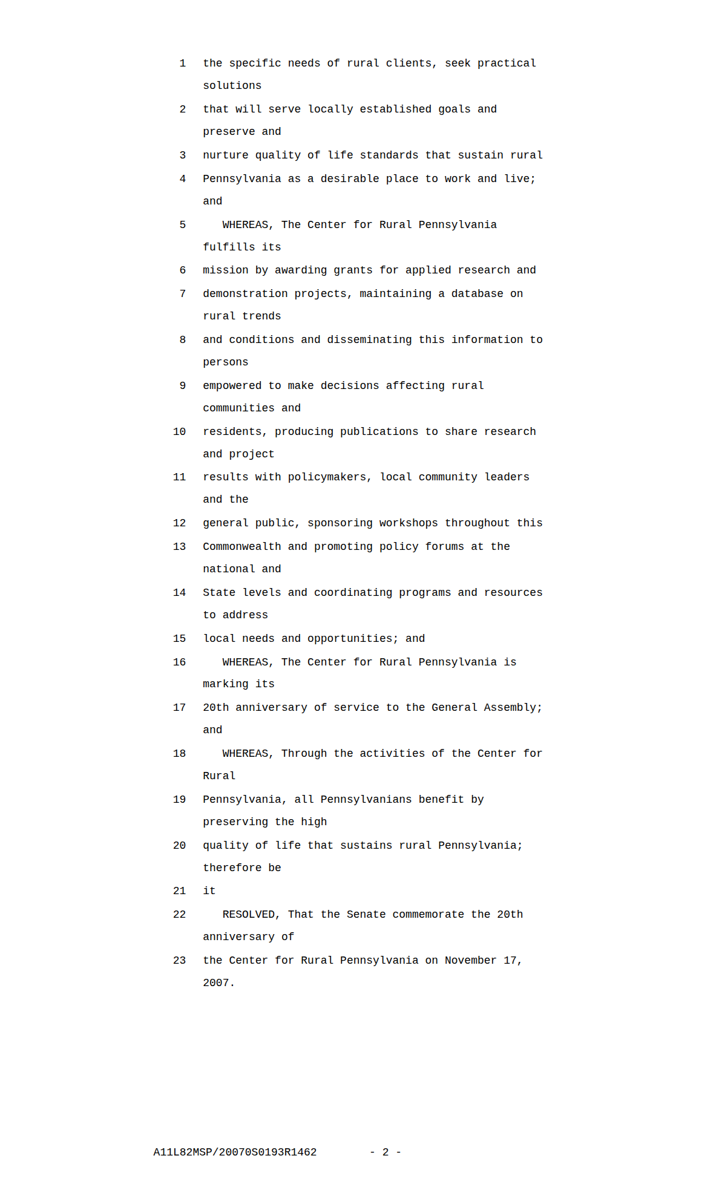| 1 | the specific needs of rural clients, seek practical solutions |
| 2 | that will serve locally established goals and preserve and |
| 3 | nurture quality of life standards that sustain rural |
| 4 | Pennsylvania as a desirable place to work and live; and |
| 5 | WHEREAS, The Center for Rural Pennsylvania fulfills its |
| 6 | mission by awarding grants for applied research and |
| 7 | demonstration projects, maintaining a database on rural trends |
| 8 | and conditions and disseminating this information to persons |
| 9 | empowered to make decisions affecting rural communities and |
| 10 | residents, producing publications to share research and project |
| 11 | results with policymakers, local community leaders and the |
| 12 | general public, sponsoring workshops throughout this |
| 13 | Commonwealth and promoting policy forums at the national and |
| 14 | State levels and coordinating programs and resources to address |
| 15 | local needs and opportunities; and |
| 16 | WHEREAS, The Center for Rural Pennsylvania is marking its |
| 17 | 20th anniversary of service to the General Assembly; and |
| 18 | WHEREAS, Through the activities of the Center for Rural |
| 19 | Pennsylvania, all Pennsylvanians benefit by preserving the high |
| 20 | quality of life that sustains rural Pennsylvania; therefore be |
| 21 | it |
| 22 | RESOLVED, That the Senate commemorate the 20th anniversary of |
| 23 | the Center for Rural Pennsylvania on November 17, 2007. |
A11L82MSP/20070S0193R1462 - 2 -